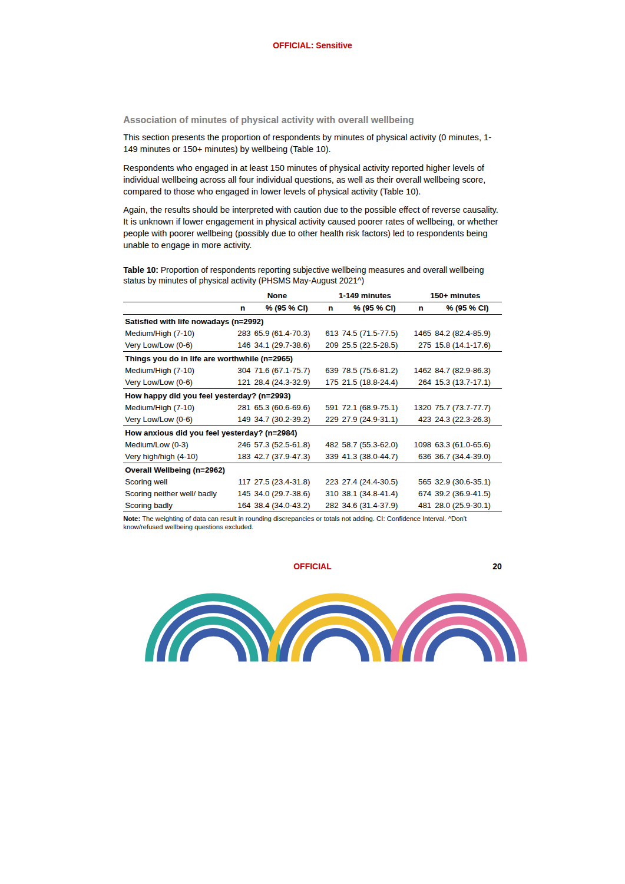OFFICIAL: Sensitive
Association of minutes of physical activity with overall wellbeing
This section presents the proportion of respondents by minutes of physical activity (0 minutes, 1-149 minutes or 150+ minutes) by wellbeing (Table 10).
Respondents who engaged in at least 150 minutes of physical activity reported higher levels of individual wellbeing across all four individual questions, as well as their overall wellbeing score, compared to those who engaged in lower levels of physical activity (Table 10).
Again, the results should be interpreted with caution due to the possible effect of reverse causality. It is unknown if lower engagement in physical activity caused poorer rates of wellbeing, or whether people with poorer wellbeing (possibly due to other health risk factors) led to respondents being unable to engage in more activity.
Table 10: Proportion of respondents reporting subjective wellbeing measures and overall wellbeing status by minutes of physical activity (PHSMS May-August 2021^)
| | None | 1-149 minutes | 150+ minutes |
| --- | --- | --- | --- |
| | n | % (95 % CI) | n | % (95 % CI) | n | % (95 % CI) |
| Satisfied with life nowadays (n=2992) |
| Medium/High (7-10) | 283 | 65.9 (61.4-70.3) | 613 | 74.5 (71.5-77.5) | 1465 | 84.2 (82.4-85.9) |
| Very Low/Low (0-6) | 146 | 34.1 (29.7-38.6) | 209 | 25.5 (22.5-28.5) | 275 | 15.8 (14.1-17.6) |
| Things you do in life are worthwhile (n=2965) |
| Medium/High (7-10) | 304 | 71.6 (67.1-75.7) | 639 | 78.5 (75.6-81.2) | 1462 | 84.7 (82.9-86.3) |
| Very Low/Low (0-6) | 121 | 28.4 (24.3-32.9) | 175 | 21.5 (18.8-24.4) | 264 | 15.3 (13.7-17.1) |
| How happy did you feel yesterday? (n=2993) |
| Medium/High (7-10) | 281 | 65.3 (60.6-69.6) | 591 | 72.1 (68.9-75.1) | 1320 | 75.7 (73.7-77.7) |
| Very Low/Low (0-6) | 149 | 34.7 (30.2-39.2) | 229 | 27.9 (24.9-31.1) | 423 | 24.3 (22.3-26.3) |
| How anxious did you feel yesterday? (n=2984) |
| Medium/Low (0-3) | 246 | 57.3 (52.5-61.8) | 482 | 58.7 (55.3-62.0) | 1098 | 63.3 (61.0-65.6) |
| Very high/high (4-10) | 183 | 42.7 (37.9-47.3) | 339 | 41.3 (38.0-44.7) | 636 | 36.7 (34.4-39.0) |
| Overall Wellbeing (n=2962) |
| Scoring well | 117 | 27.5 (23.4-31.8) | 223 | 27.4 (24.4-30.5) | 565 | 32.9 (30.6-35.1) |
| Scoring neither well/ badly | 145 | 34.0 (29.7-38.6) | 310 | 38.1 (34.8-41.4) | 674 | 39.2 (36.9-41.5) |
| Scoring badly | 164 | 38.4 (34.0-43.2) | 282 | 34.6 (31.4-37.9) | 481 | 28.0 (25.9-30.1) |
Note: The weighting of data can result in rounding discrepancies or totals not adding. CI: Confidence Interval. ^Don't know/refused wellbeing questions excluded.
OFFICIAL 20